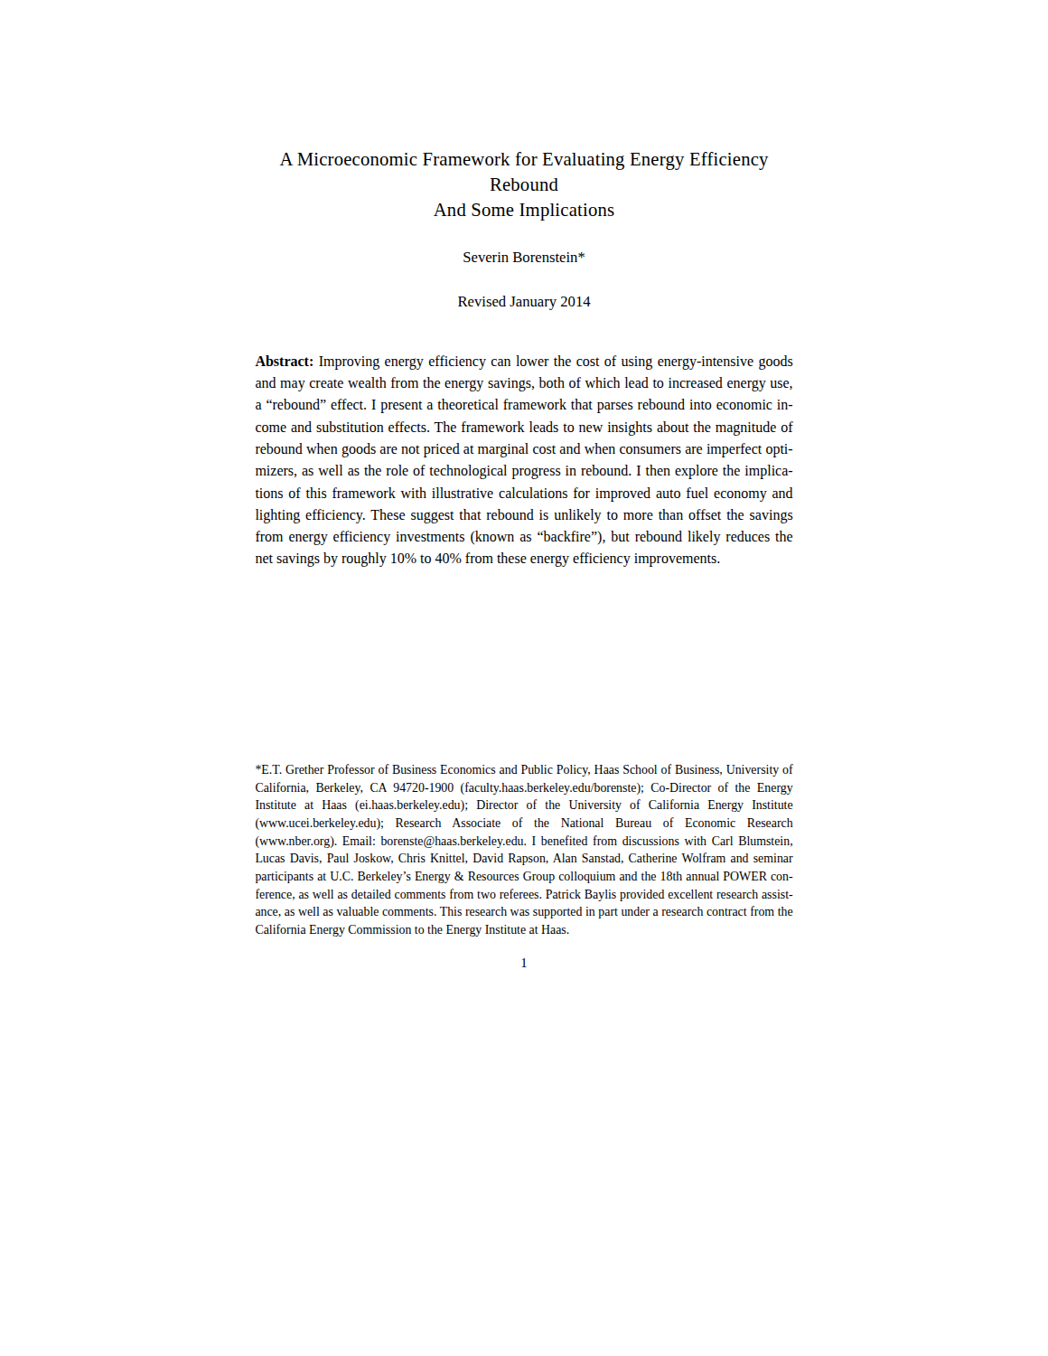A Microeconomic Framework for Evaluating Energy Efficiency Rebound
And Some Implications
Severin Borenstein*
Revised January 2014
Abstract: Improving energy efficiency can lower the cost of using energy-intensive goods and may create wealth from the energy savings, both of which lead to increased energy use, a “rebound” effect. I present a theoretical framework that parses rebound into economic income and substitution effects. The framework leads to new insights about the magnitude of rebound when goods are not priced at marginal cost and when consumers are imperfect optimizers, as well as the role of technological progress in rebound. I then explore the implications of this framework with illustrative calculations for improved auto fuel economy and lighting efficiency. These suggest that rebound is unlikely to more than offset the savings from energy efficiency investments (known as “backfire”), but rebound likely reduces the net savings by roughly 10% to 40% from these energy efficiency improvements.
*E.T. Grether Professor of Business Economics and Public Policy, Haas School of Business, University of California, Berkeley, CA 94720-1900 (faculty.haas.berkeley.edu/borenste); Co-Director of the Energy Institute at Haas (ei.haas.berkeley.edu); Director of the University of California Energy Institute (www.ucei.berkeley.edu); Research Associate of the National Bureau of Economic Research (www.nber.org). Email: borenste@haas.berkeley.edu. I benefited from discussions with Carl Blumstein, Lucas Davis, Paul Joskow, Chris Knittel, David Rapson, Alan Sanstad, Catherine Wolfram and seminar participants at U.C. Berkeley’s Energy & Resources Group colloquium and the 18th annual POWER conference, as well as detailed comments from two referees. Patrick Baylis provided excellent research assistance, as well as valuable comments. This research was supported in part under a research contract from the California Energy Commission to the Energy Institute at Haas.
1